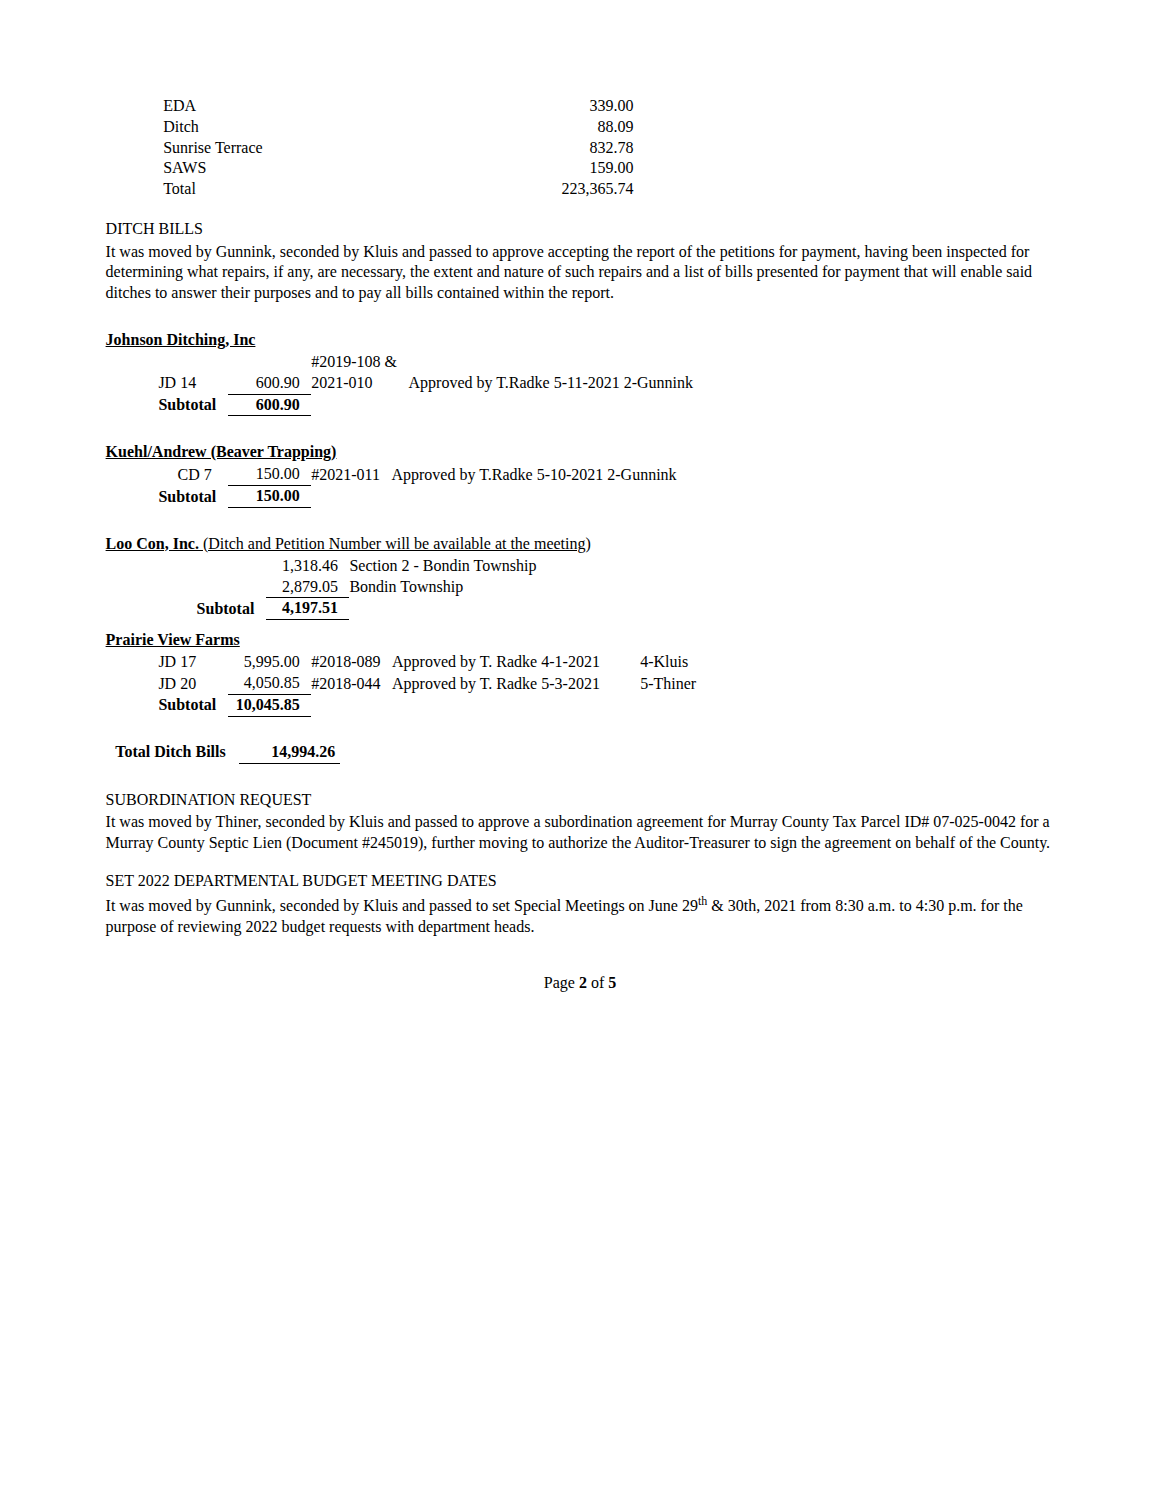| EDA | 339.00 |
| Ditch | 88.09 |
| Sunrise Terrace | 832.78 |
| SAWS | 159.00 |
| Total | 223,365.74 |
DITCH BILLS
It was moved by Gunnink, seconded by Kluis and passed to approve accepting the report of the petitions for payment, having been inspected for determining what repairs, if any, are necessary, the extent and nature of such repairs and a list of bills presented for payment that will enable said ditches to answer their purposes and to pay all bills contained within the report.
Johnson Ditching, Inc
| | | #2019-108 & | |
| JD 14 | 600.90 | 2021-010 | Approved by T.Radke 5-11-2021 2-Gunnink |
| Subtotal | 600.90 | | |
Kuehl/Andrew (Beaver Trapping)
| CD 7 | 150.00 | #2021-011 | Approved by T.Radke 5-10-2021 2-Gunnink |
| Subtotal | 150.00 | | |
Loo Con, Inc. (Ditch and Petition Number will be available at the meeting)
| | 1,318.46 | Section 2 - Bondin Township |
| | 2,879.05 | Bondin Township |
| Subtotal | 4,197.51 | |
Prairie View Farms
| JD 17 | 5,995.00 | #2018-089 | Approved by T. Radke 4-1-2021 | 4-Kluis |
| JD 20 | 4,050.85 | #2018-044 | Approved by T. Radke 5-3-2021 | 5-Thiner |
| Subtotal | 10,045.85 | | | |
Total Ditch Bills 14,994.26
SUBORDINATION REQUEST
It was moved by Thiner, seconded by Kluis and passed to approve a subordination agreement for Murray County Tax Parcel ID# 07-025-0042 for a Murray County Septic Lien (Document #245019), further moving to authorize the Auditor-Treasurer to sign the agreement on behalf of the County.
SET 2022 DEPARTMENTAL BUDGET MEETING DATES
It was moved by Gunnink, seconded by Kluis and passed to set Special Meetings on June 29th & 30th, 2021 from 8:30 a.m. to 4:30 p.m. for the purpose of reviewing 2022 budget requests with department heads.
Page 2 of 5